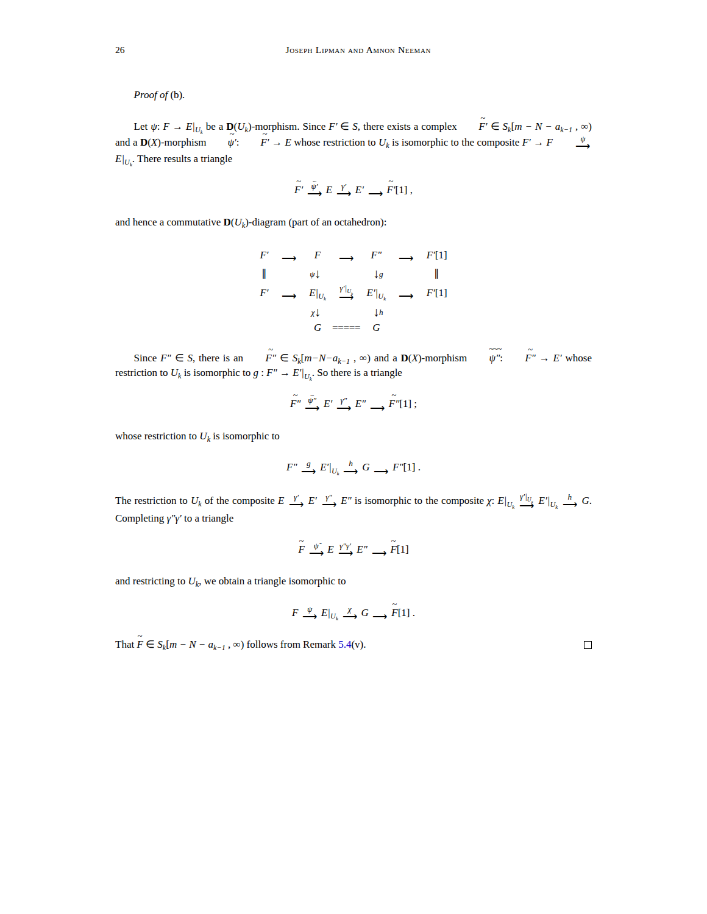26 Joseph Lipman and Amnon Neeman
Proof of (b).
Let ψ: F → E|Uk be a D(Uk)-morphism. Since F′ ∈ S, there exists a complex ~F′ ∈ Sk[m − N − ak−1 , ∞) and a D(X)-morphism ~ψ′: ~F′ → E whose restriction to Uk is isomorphic to the composite F′ → F ψ E|Uk. There results a triangle
~F′ ~ψ′ E γ′ E′ ~F′[1] ,
and hence a commutative D(Uk)-diagram (part of an octahedron):
| F′ | | F | | F″ | | F′ [1] |
| ∥ | | ψ ↓ | | g ↓ | | ∥ |
| F′ | | E/ U k | γ′/ U k | E′/ U k | | F′ [1] |
| | | χ ↓ | | h ↓ | | |
| | | G | ===== | G | | |
Since F″ ∈ S, there is an ~F″ ∈ Sk[m−N−ak−1 , ∞) and a D(X)-morphism ~~~ψ″: ~F″ → E′ whose restriction to Uk is isomorphic to g : F″ → E′|Uk. So there is a triangle
~F″ ~ψ″ E′ γ″ E″ ~F″[1] ;
whose restriction to Uk is isomorphic to
F″ g E′|Uk h G F″[1] .
The restriction to Uk of the composite E γ′ E′ γ″ E″ is isomorphic to the composite χ: E|Uk γ′|Uk E′|Uk h G. Completing γ″γ′ to a triangle
~F ψ̂ E γ″γ′ E″ ~F[1]
and restricting to Uk, we obtain a triangle isomorphic to
F ψ E|Uk χ G ~F[1] .
That ~F ∈ Sk[m − N − ak−1 , ∞) follows from Remark 5.4(v).